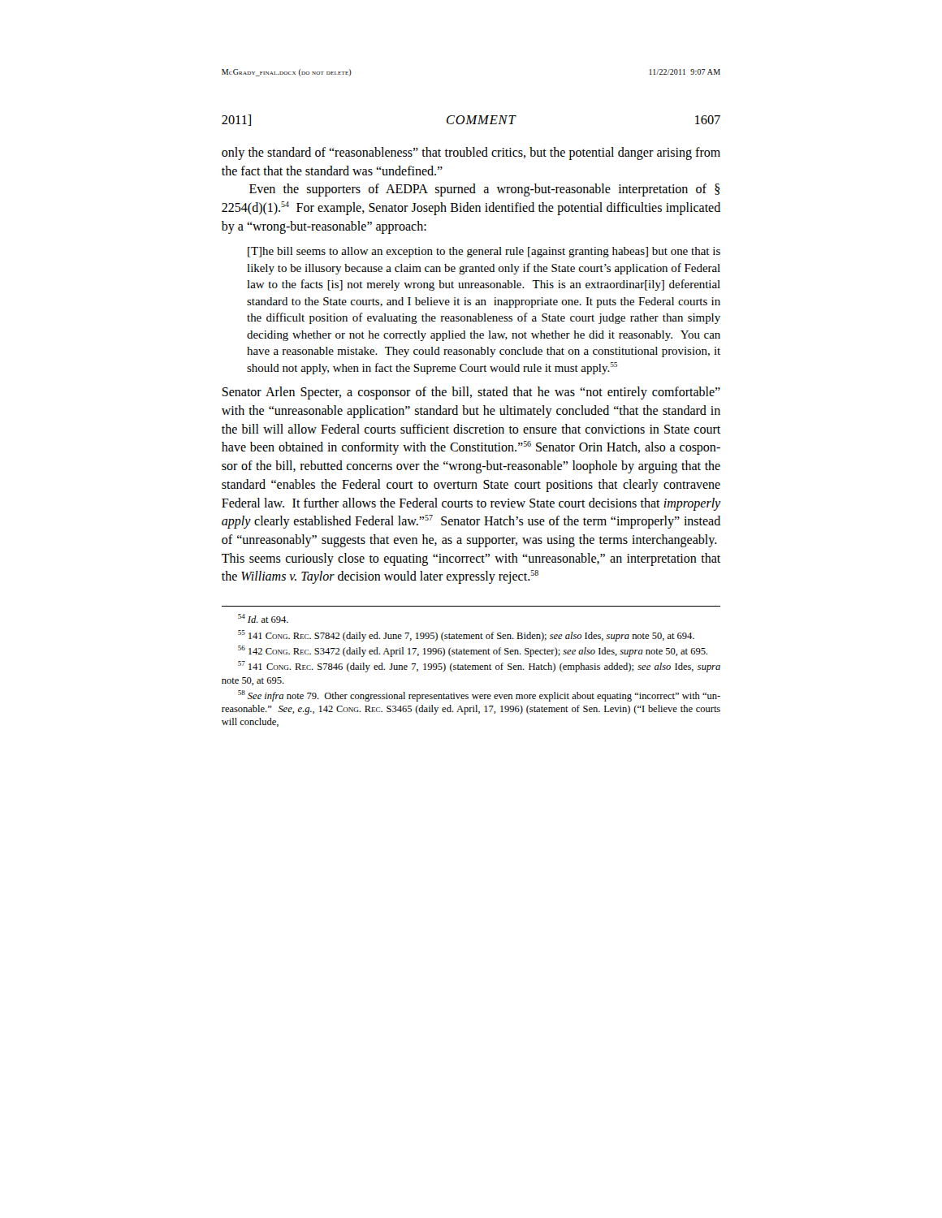McGrady_Final.docx (Do Not Delete)
11/22/2011 9:07 AM
2011]
COMMENT
1607
only the standard of “reasonableness” that troubled critics, but the potential danger arising from the fact that the standard was “undefined.”
Even the supporters of AEDPA spurned a wrong-but-reasonable interpretation of § 2254(d)(1).54 For example, Senator Joseph Biden identified the potential difficulties implicated by a “wrong-but-reasonable” approach:
[T]he bill seems to allow an exception to the general rule [against granting habeas] but one that is likely to be illusory because a claim can be granted only if the State court’s application of Federal law to the facts [is] not merely wrong but unreasonable. This is an extraordinar[ily] deferential standard to the State courts, and I believe it is an inappropriate one. It puts the Federal courts in the difficult position of evaluating the reasonableness of a State court judge rather than simply deciding whether or not he correctly applied the law, not whether he did it reasonably. You can have a reasonable mistake. They could reasonably conclude that on a constitutional provision, it should not apply, when in fact the Supreme Court would rule it must apply.55
Senator Arlen Specter, a cosponsor of the bill, stated that he was “not entirely comfortable” with the “unreasonable application” standard but he ultimately concluded “that the standard in the bill will allow Federal courts sufficient discretion to ensure that convictions in State court have been obtained in conformity with the Constitution.”56 Senator Orin Hatch, also a cosponsor of the bill, rebutted concerns over the “wrong-but-reasonable” loophole by arguing that the standard “enables the Federal court to overturn State court positions that clearly contravene Federal law. It further allows the Federal courts to review State court decisions that improperly apply clearly established Federal law.”57 Senator Hatch’s use of the term “improperly” instead of “unreasonably” suggests that even he, as a supporter, was using the terms interchangeably. This seems curiously close to equating “incorrect” with “unreasonable,” an interpretation that the Williams v. Taylor decision would later expressly reject.58
54 Id. at 694.
55141 Cong. Rec. S7842 (daily ed. June 7, 1995) (statement of Sen. Biden); see also Ides, supra note 50, at 694.
56142 Cong. Rec. S3472 (daily ed. April 17, 1996) (statement of Sen. Specter); see also Ides, supra note 50, at 695.
57141 Cong. Rec. S7846 (daily ed. June 7, 1995) (statement of Sen. Hatch) (emphasis added); see also Ides, supra note 50, at 695.
58 See infra note 79. Other congressional representatives were even more explicit about equating “incorrect” with “unreasonable.” See, e.g., 142 Cong. Rec. S3465 (daily ed. April, 17, 1996) (statement of Sen. Levin) (“I believe the courts will conclude,